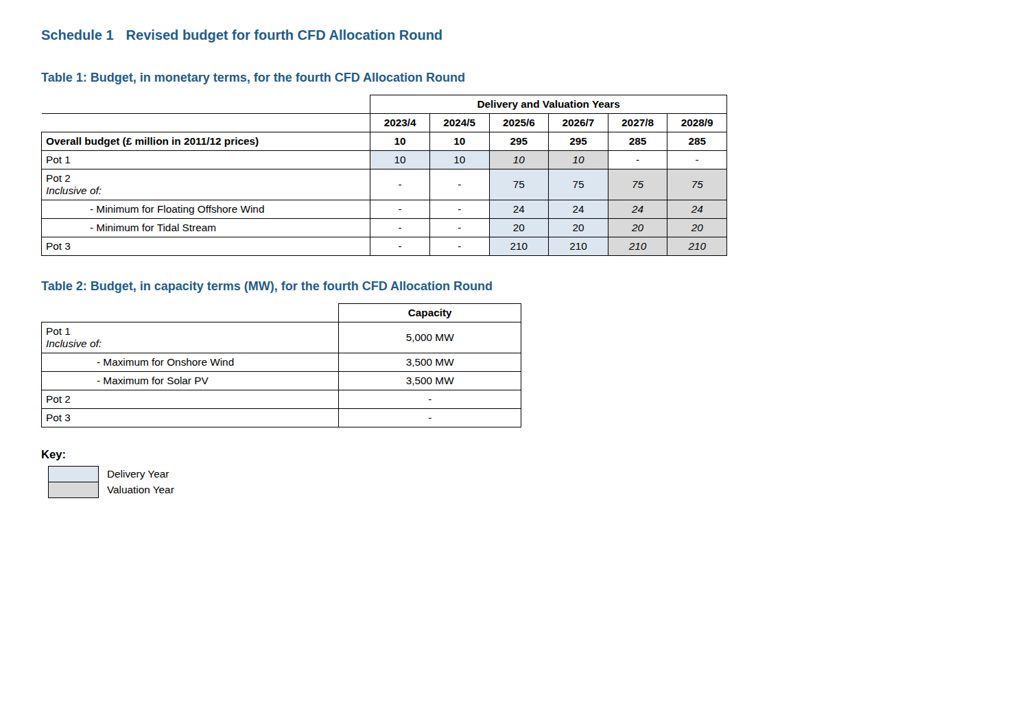Schedule 1 Revised budget for fourth CFD Allocation Round
Table 1: Budget, in monetary terms, for the fourth CFD Allocation Round
| | Delivery and Valuation Years |
| | 2023/4 | 2024/5 | 2025/6 | 2026/7 | 2027/8 | 2028/9 |
| Overall budget (£ million in 2011/12 prices) | 10 | 10 | 295 | 295 | 285 | 285 |
| Pot 1 | 10 | 10 | 10 | 10 | - | - |
| Pot 2 Inclusive of: | - | - | 75 | 75 | 75 | 75 |
| - Minimum for Floating Offshore Wind | - | - | 24 | 24 | 24 | 24 |
| - Minimum for Tidal Stream | - | - | 20 | 20 | 20 | 20 |
| Pot 3 | - | - | 210 | 210 | 210 | 210 |
Table 2: Budget, in capacity terms (MW), for the fourth CFD Allocation Round
| | Capacity |
| Pot 1 Inclusive of: | 5,000 MW |
| - Maximum for Onshore Wind | 3,500 MW |
| - Maximum for Solar PV | 3,500 MW |
| Pot 2 | - |
| Pot 3 | - |
Key:
| | Delivery Year |
| | Valuation Year |